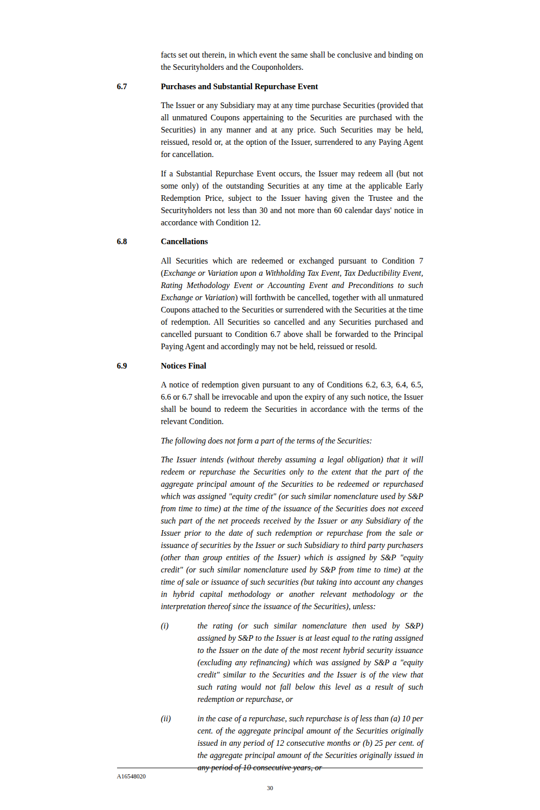facts set out therein, in which event the same shall be conclusive and binding on the Securityholders and the Couponholders.
6.7 Purchases and Substantial Repurchase Event
The Issuer or any Subsidiary may at any time purchase Securities (provided that all unmatured Coupons appertaining to the Securities are purchased with the Securities) in any manner and at any price. Such Securities may be held, reissued, resold or, at the option of the Issuer, surrendered to any Paying Agent for cancellation.
If a Substantial Repurchase Event occurs, the Issuer may redeem all (but not some only) of the outstanding Securities at any time at the applicable Early Redemption Price, subject to the Issuer having given the Trustee and the Securityholders not less than 30 and not more than 60 calendar days' notice in accordance with Condition 12.
6.8 Cancellations
All Securities which are redeemed or exchanged pursuant to Condition 7 (Exchange or Variation upon a Withholding Tax Event, Tax Deductibility Event, Rating Methodology Event or Accounting Event and Preconditions to such Exchange or Variation) will forthwith be cancelled, together with all unmatured Coupons attached to the Securities or surrendered with the Securities at the time of redemption. All Securities so cancelled and any Securities purchased and cancelled pursuant to Condition 6.7 above shall be forwarded to the Principal Paying Agent and accordingly may not be held, reissued or resold.
6.9 Notices Final
A notice of redemption given pursuant to any of Conditions 6.2, 6.3, 6.4, 6.5, 6.6 or 6.7 shall be irrevocable and upon the expiry of any such notice, the Issuer shall be bound to redeem the Securities in accordance with the terms of the relevant Condition.
The following does not form a part of the terms of the Securities:
The Issuer intends (without thereby assuming a legal obligation) that it will redeem or repurchase the Securities only to the extent that the part of the aggregate principal amount of the Securities to be redeemed or repurchased which was assigned "equity credit" (or such similar nomenclature used by S&P from time to time) at the time of the issuance of the Securities does not exceed such part of the net proceeds received by the Issuer or any Subsidiary of the Issuer prior to the date of such redemption or repurchase from the sale or issuance of securities by the Issuer or such Subsidiary to third party purchasers (other than group entities of the Issuer) which is assigned by S&P "equity credit" (or such similar nomenclature used by S&P from time to time) at the time of sale or issuance of such securities (but taking into account any changes in hybrid capital methodology or another relevant methodology or the interpretation thereof since the issuance of the Securities), unless:
(i) the rating (or such similar nomenclature then used by S&P) assigned by S&P to the Issuer is at least equal to the rating assigned to the Issuer on the date of the most recent hybrid security issuance (excluding any refinancing) which was assigned by S&P a "equity credit" similar to the Securities and the Issuer is of the view that such rating would not fall below this level as a result of such redemption or repurchase, or
(ii) in the case of a repurchase, such repurchase is of less than (a) 10 per cent. of the aggregate principal amount of the Securities originally issued in any period of 12 consecutive months or (b) 25 per cent. of the aggregate principal amount of the Securities originally issued in any period of 10 consecutive years, or
A16548020
30